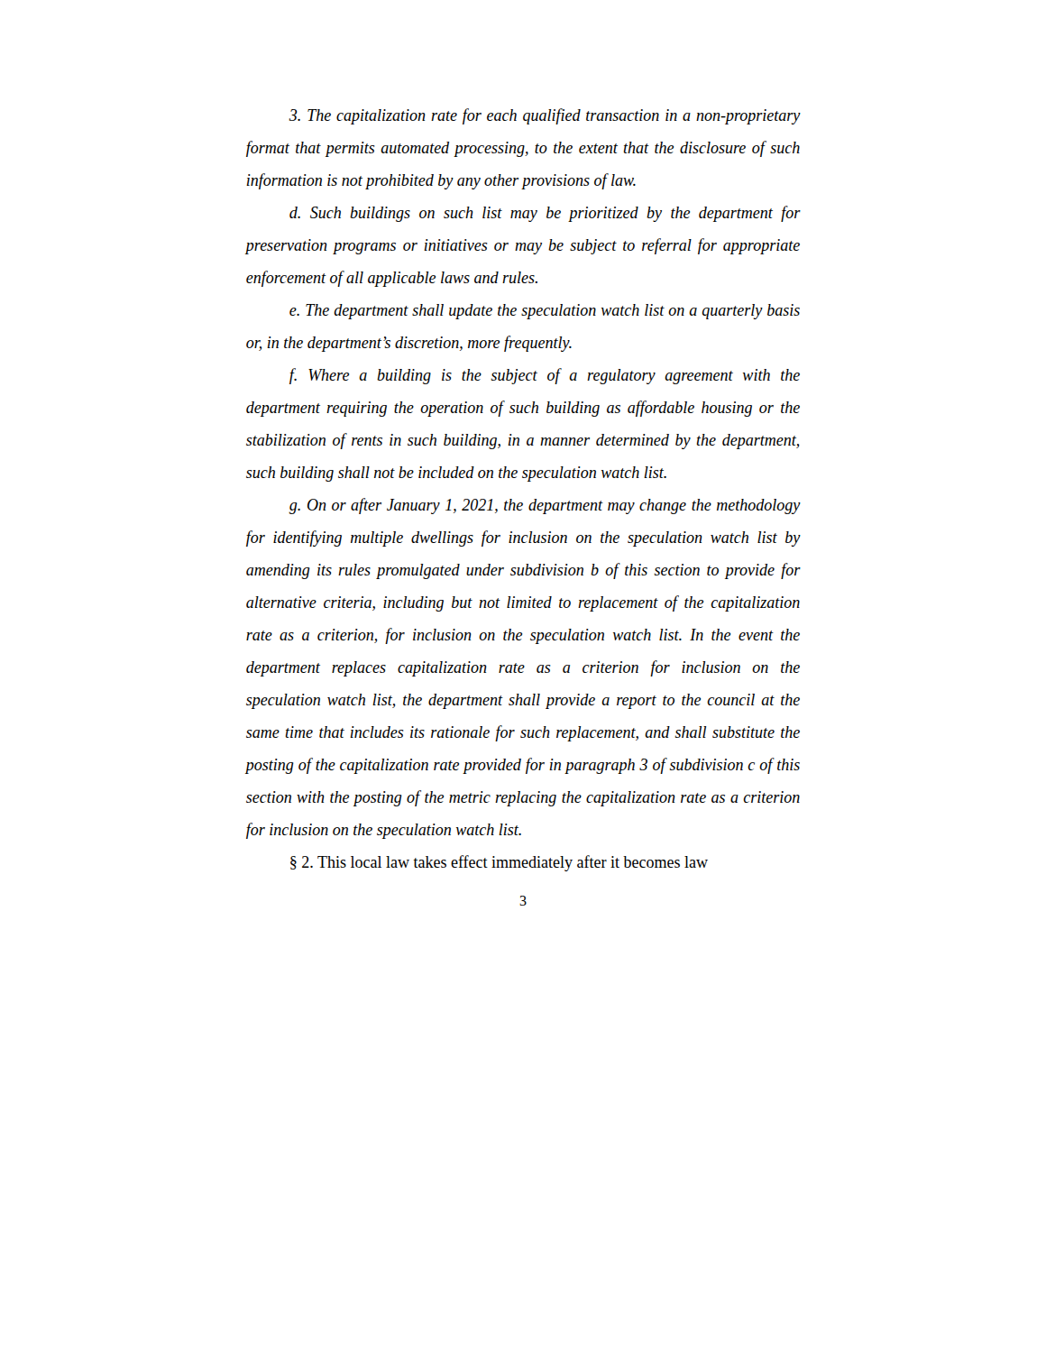3. The capitalization rate for each qualified transaction in a non-proprietary format that permits automated processing, to the extent that the disclosure of such information is not prohibited by any other provisions of law.
d. Such buildings on such list may be prioritized by the department for preservation programs or initiatives or may be subject to referral for appropriate enforcement of all applicable laws and rules.
e. The department shall update the speculation watch list on a quarterly basis or, in the department’s discretion, more frequently.
f. Where a building is the subject of a regulatory agreement with the department requiring the operation of such building as affordable housing or the stabilization of rents in such building, in a manner determined by the department, such building shall not be included on the speculation watch list.
g. On or after January 1, 2021, the department may change the methodology for identifying multiple dwellings for inclusion on the speculation watch list by amending its rules promulgated under subdivision b of this section to provide for alternative criteria, including but not limited to replacement of the capitalization rate as a criterion, for inclusion on the speculation watch list. In the event the department replaces capitalization rate as a criterion for inclusion on the speculation watch list, the department shall provide a report to the council at the same time that includes its rationale for such replacement, and shall substitute the posting of the capitalization rate provided for in paragraph 3 of subdivision c of this section with the posting of the metric replacing the capitalization rate as a criterion for inclusion on the speculation watch list.
§ 2. This local law takes effect immediately after it becomes law
3